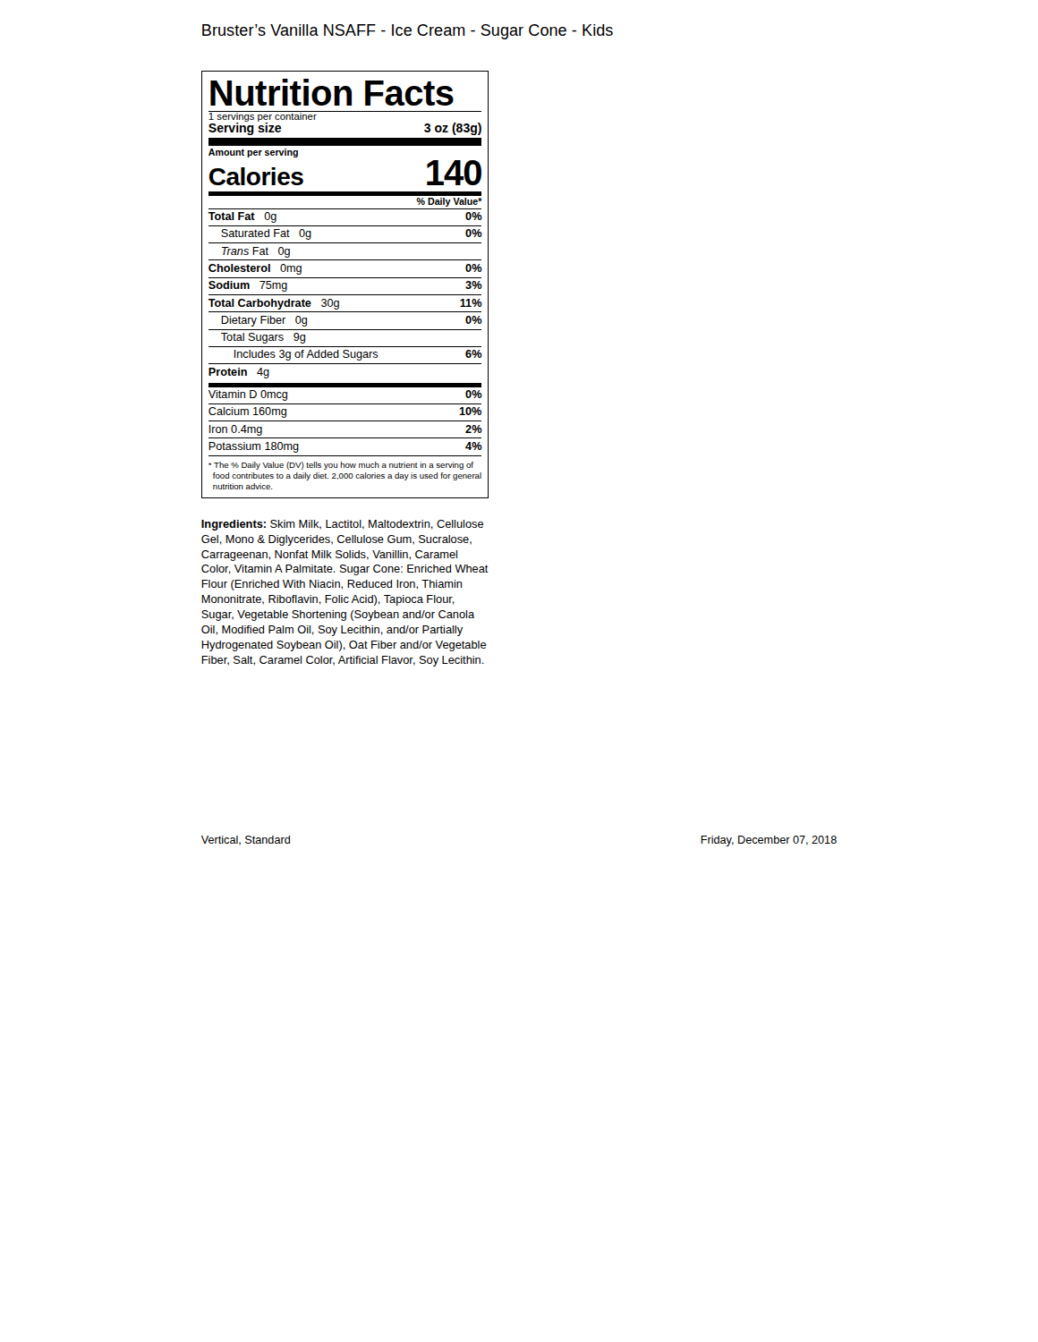Bruster’s Vanilla NSAFF - Ice Cream - Sugar Cone - Kids
Nutrition Facts
1 servings per container
Serving size 3 oz (83g)
Amount per serving
Calories 140
% Daily Value*
| Total Fat 0g | 0% |
| Saturated Fat 0g | 0% |
| Trans Fat 0g | |
| Cholesterol 0mg | 0% |
| Sodium 75mg | 3% |
| Total Carbohydrate 30g | 11% |
| Dietary Fiber 0g | 0% |
| Total Sugars 9g | |
| Includes 3g of Added Sugars | 6% |
| Protein 4g | |
| Vitamin D 0mcg | 0% |
| Calcium 160mg | 10% |
| Iron 0.4mg | 2% |
| Potassium 180mg | 4% |
* The % Daily Value (DV) tells you how much a nutrient in a serving of food contributes to a daily diet. 2,000 calories a day is used for general nutrition advice.
Ingredients: Skim Milk, Lactitol, Maltodextrin, Cellulose Gel, Mono & Diglycerides, Cellulose Gum, Sucralose, Carrageenan, Nonfat Milk Solids, Vanillin, Caramel Color, Vitamin A Palmitate. Sugar Cone: Enriched Wheat Flour (Enriched With Niacin, Reduced Iron, Thiamin Mononitrate, Riboflavin, Folic Acid), Tapioca Flour, Sugar, Vegetable Shortening (Soybean and/or Canola Oil, Modified Palm Oil, Soy Lecithin, and/or Partially Hydrogenated Soybean Oil), Oat Fiber and/or Vegetable Fiber, Salt, Caramel Color, Artificial Flavor, Soy Lecithin.
Vertical, Standard Friday, December 07, 2018